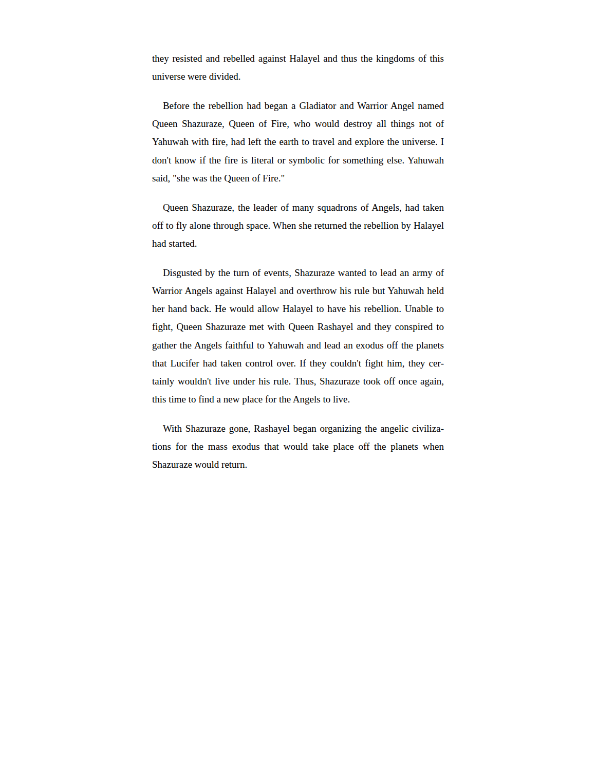they resisted and rebelled against Halayel and thus the kingdoms of this universe were divided.
Before the rebellion had began a Gladiator and Warrior Angel named Queen Shazuraze, Queen of Fire, who would destroy all things not of Yahuwah with fire, had left the earth to travel and explore the universe. I don't know if the fire is literal or symbolic for something else. Yahuwah said, "she was the Queen of Fire."
Queen Shazuraze, the leader of many squadrons of Angels, had taken off to fly alone through space. When she returned the rebellion by Halayel had started.
Disgusted by the turn of events, Shazuraze wanted to lead an army of Warrior Angels against Halayel and overthrow his rule but Yahuwah held her hand back. He would allow Halayel to have his rebellion. Unable to fight, Queen Shazuraze met with Queen Rashayel and they conspired to gather the Angels faithful to Yahuwah and lead an exodus off the planets that Lucifer had taken control over. If they couldn't fight him, they certainly wouldn't live under his rule. Thus, Shazuraze took off once again, this time to find a new place for the Angels to live.
With Shazuraze gone, Rashayel began organizing the angelic civilizations for the mass exodus that would take place off the planets when Shazuraze would return.